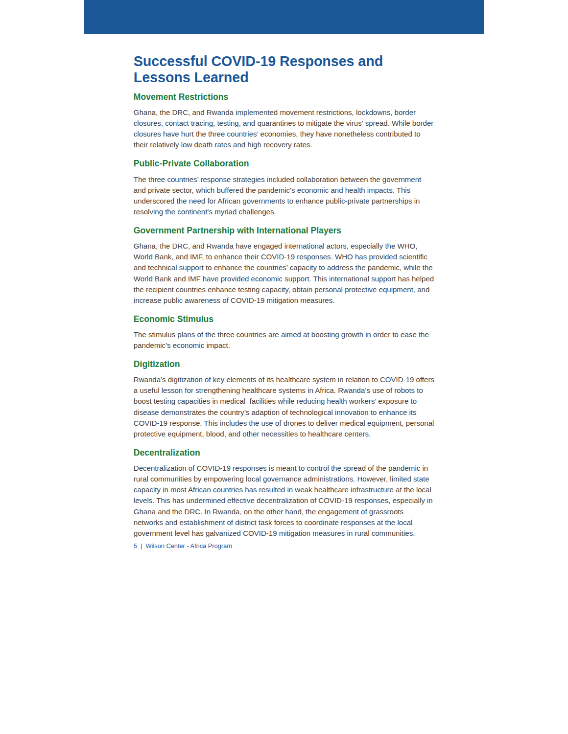Successful COVID-19 Responses and Lessons Learned
Movement Restrictions
Ghana, the DRC, and Rwanda implemented movement restrictions, lockdowns, border closures, contact tracing, testing, and quarantines to mitigate the virus’ spread. While border closures have hurt the three countries’ economies, they have nonetheless contributed to their relatively low death rates and high recovery rates.
Public-Private Collaboration
The three countries’ response strategies included collaboration between the government and private sector, which buffered the pandemic’s economic and health impacts. This underscored the need for African governments to enhance public-private partnerships in resolving the continent’s myriad challenges.
Government Partnership with International Players
Ghana, the DRC, and Rwanda have engaged international actors, especially the WHO, World Bank, and IMF, to enhance their COVID-19 responses. WHO has provided scientific and technical support to enhance the countries’ capacity to address the pandemic, while the World Bank and IMF have provided economic support. This international support has helped the recipient countries enhance testing capacity, obtain personal protective equipment, and increase public awareness of COVID-19 mitigation measures.
Economic Stimulus
The stimulus plans of the three countries are aimed at boosting growth in order to ease the pandemic’s economic impact.
Digitization
Rwanda’s digitization of key elements of its healthcare system in relation to COVID-19 offers a useful lesson for strengthening healthcare systems in Africa. Rwanda’s use of robots to boost testing capacities in medical facilities while reducing health workers’ exposure to disease demonstrates the country’s adaption of technological innovation to enhance its COVID-19 response. This includes the use of drones to deliver medical equipment, personal protective equipment, blood, and other necessities to healthcare centers.
Decentralization
Decentralization of COVID-19 responses is meant to control the spread of the pandemic in rural communities by empowering local governance administrations. However, limited state capacity in most African countries has resulted in weak healthcare infrastructure at the local levels. This has undermined effective decentralization of COVID-19 responses, especially in Ghana and the DRC. In Rwanda, on the other hand, the engagement of grassroots networks and establishment of district task forces to coordinate responses at the local government level has galvanized COVID-19 mitigation measures in rural communities.
5 | Wilson Center - Africa Program